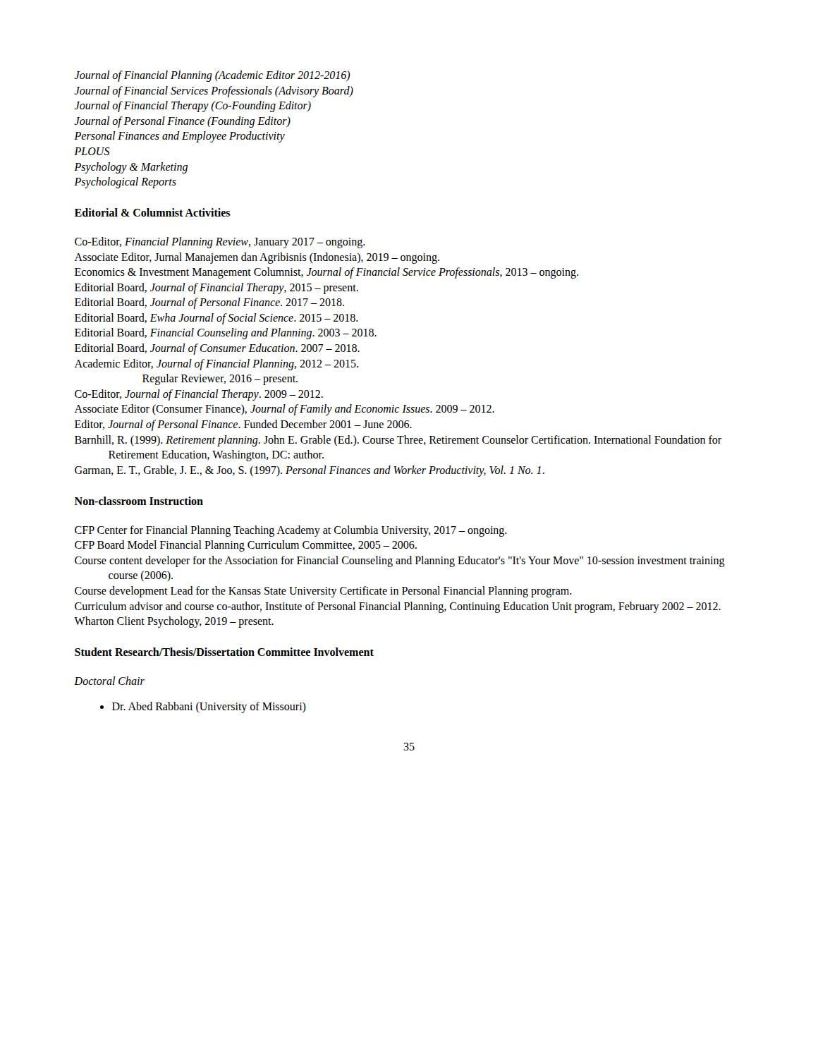Journal of Financial Planning (Academic Editor 2012-2016)
Journal of Financial Services Professionals (Advisory Board)
Journal of Financial Therapy (Co-Founding Editor)
Journal of Personal Finance (Founding Editor)
Personal Finances and Employee Productivity
PLOUS
Psychology & Marketing
Psychological Reports
Editorial & Columnist Activities
Co-Editor, Financial Planning Review, January 2017 – ongoing.
Associate Editor, Jurnal Manajemen dan Agribisnis (Indonesia), 2019 – ongoing.
Economics & Investment Management Columnist, Journal of Financial Service Professionals, 2013 – ongoing.
Editorial Board, Journal of Financial Therapy, 2015 – present.
Editorial Board, Journal of Personal Finance. 2017 – 2018.
Editorial Board, Ewha Journal of Social Science. 2015 – 2018.
Editorial Board, Financial Counseling and Planning. 2003 – 2018.
Editorial Board, Journal of Consumer Education. 2007 – 2018.
Academic Editor, Journal of Financial Planning, 2012 – 2015.
Regular Reviewer, 2016 – present.
Co-Editor, Journal of Financial Therapy. 2009 – 2012.
Associate Editor (Consumer Finance), Journal of Family and Economic Issues. 2009 – 2012.
Editor, Journal of Personal Finance. Funded December 2001 – June 2006.
Barnhill, R. (1999). Retirement planning. John E. Grable (Ed.). Course Three, Retirement Counselor Certification. International Foundation for Retirement Education, Washington, DC: author.
Garman, E. T., Grable, J. E., & Joo, S. (1997). Personal Finances and Worker Productivity, Vol. 1 No. 1.
Non-classroom Instruction
CFP Center for Financial Planning Teaching Academy at Columbia University, 2017 – ongoing.
CFP Board Model Financial Planning Curriculum Committee, 2005 – 2006.
Course content developer for the Association for Financial Counseling and Planning Educator's "It's Your Move" 10-session investment training course (2006).
Course development Lead for the Kansas State University Certificate in Personal Financial Planning program.
Curriculum advisor and course co-author, Institute of Personal Financial Planning, Continuing Education Unit program, February 2002 – 2012.
Wharton Client Psychology, 2019 – present.
Student Research/Thesis/Dissertation Committee Involvement
Doctoral Chair
Dr. Abed Rabbani (University of Missouri)
35